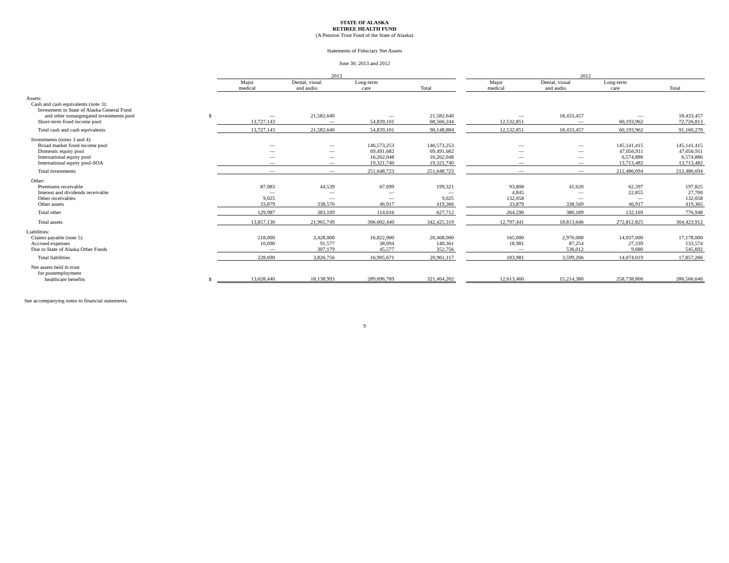STATE OF ALASKA
RETIREE HEALTH FUND
(A Pension Trust Fund of the State of Alaska)
Statements of Fiduciary Net Assets
June 30, 2013 and 2012
| | | 2013 | | 2012 |
| | | Major medical | Dental, visual and audio | Long-term care | Total | | Major medical | Dental, visual and audio | Long-term care | Total |
| Assets: | | | | | | | | | | |
| Cash and cash equivalents (note 3): | | | | | | | | | | |
| Investment in State of Alaska General Fund | | | | | | | | | | |
| and other nonsegregated investments pool | $ | — | 21,582,640 | — | 21,582,640 | | — | 18,433,457 | — | 18,433,457 |
| Short-term fixed income pool | | 13,727,143 | — | 54,839,101 | 68,566,244 | | 12,532,851 | — | 60,193,962 | 72,726,813 |
| Total cash and cash equivalents | | 13,727,143 | 21,582,640 | 54,839,101 | 90,148,884 | | 12,532,851 | 18,433,457 | 60,193,962 | 91,160,270 |
| Investments (notes 3 and 4): | | | | | | | | | | |
| Broad market fixed income pool | | — | — | 146,573,253 | 146,573,253 | | — | — | 145,141,415 | 145,141,415 |
| Domestic equity pool | | — | — | 69,491,682 | 69,491,682 | | — | — | 47,056,911 | 47,056,911 |
| International equity pool | | — | — | 16,262,048 | 16,262,048 | | — | — | 6,574,886 | 6,574,886 |
| International equity pool-SOA | | — | — | 19,321,740 | 19,321,740 | | — | — | 13,713,482 | 13,713,482 |
| Total investments | | — | — | 251,648,723 | 251,648,723 | | — | — | 212,486,694 | 212,486,694 |
| Other: | | | | | | | | | | |
| Premiums receivable | | 87,083 | 44,539 | 67,699 | 199,321 | | 93,808 | 41,620 | 62,397 | 197,825 |
| Interest and dividends receivable | | — | — | — | — | | 4,845 | — | 22,855 | 27,700 |
| Other receivables | | 9,025 | — | — | 9,025 | | 132,058 | — | — | 132,058 |
| Other assets | | 33,879 | 338,570 | 46,917 | 419,366 | | 33,879 | 338,569 | 46,917 | 419,365 |
| Total other | | 129,987 | 383,109 | 114,616 | 627,712 | | 264,590 | 380,189 | 132,169 | 776,948 |
| Total assets | | 13,857,130 | 21,965,749 | 306,602,440 | 342,425,319 | | 12,797,441 | 18,813,646 | 272,812,825 | 304,423,912 |
| Liabilities: | | | | | | | | | | |
| Claims payable (note 5) | | 218,000 | 3,428,000 | 16,822,000 | 20,468,000 | | 165,000 | 2,976,000 | 14,037,000 | 17,178,000 |
| Accrued expenses | | 10,690 | 91,577 | 38,094 | 140,361 | | 18,981 | 87,254 | 27,339 | 133,574 |
| Due to State of Alaska Other Funds | | — | 307,179 | 45,577 | 352,756 | | — | 536,012 | 9,680 | 545,692 |
| Total liabilities | | 228,690 | 3,826,756 | 16,905,671 | 20,961,117 | | 183,981 | 3,599,266 | 14,074,019 | 17,857,266 |
| Net assets held in trust | | | | | | | | | | |
| for postemployment | | | | | | | | | | |
| healthcare benefits | $ | 13,628,440 | 18,138,993 | 289,696,769 | 321,464,202 | | 12,613,460 | 15,214,380 | 258,738,806 | 286,566,646 |
See accompanying notes to financial statements.
9